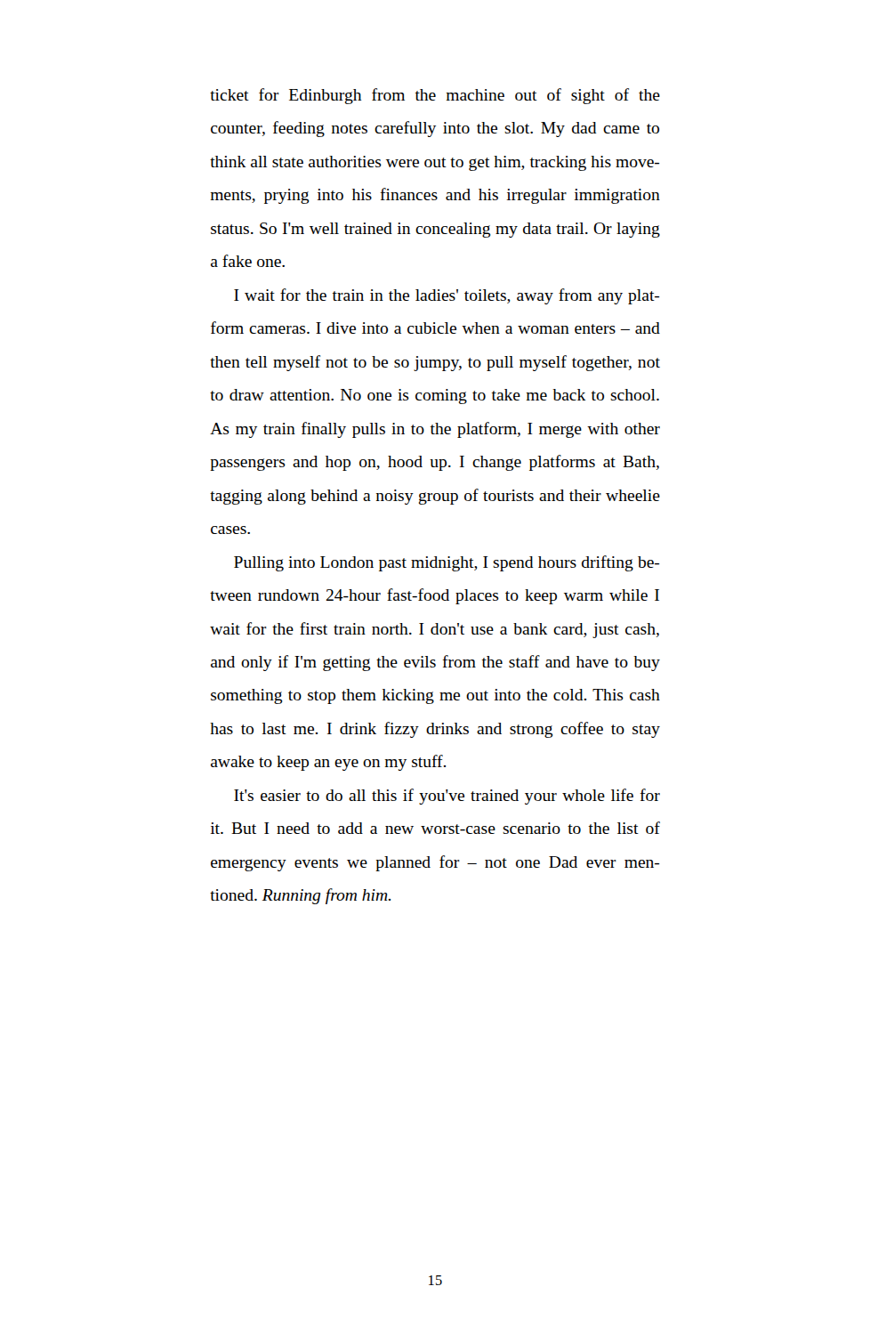ticket for Edinburgh from the machine out of sight of the counter, feeding notes carefully into the slot. My dad came to think all state authorities were out to get him, tracking his movements, prying into his finances and his irregular immigration status. So I'm well trained in concealing my data trail. Or laying a fake one.
I wait for the train in the ladies' toilets, away from any platform cameras. I dive into a cubicle when a woman enters – and then tell myself not to be so jumpy, to pull myself together, not to draw attention. No one is coming to take me back to school. As my train finally pulls in to the platform, I merge with other passengers and hop on, hood up. I change platforms at Bath, tagging along behind a noisy group of tourists and their wheelie cases.
Pulling into London past midnight, I spend hours drifting between rundown 24-hour fast-food places to keep warm while I wait for the first train north. I don't use a bank card, just cash, and only if I'm getting the evils from the staff and have to buy something to stop them kicking me out into the cold. This cash has to last me. I drink fizzy drinks and strong coffee to stay awake to keep an eye on my stuff.
It's easier to do all this if you've trained your whole life for it. But I need to add a new worst-case scenario to the list of emergency events we planned for – not one Dad ever mentioned. Running from him.
15